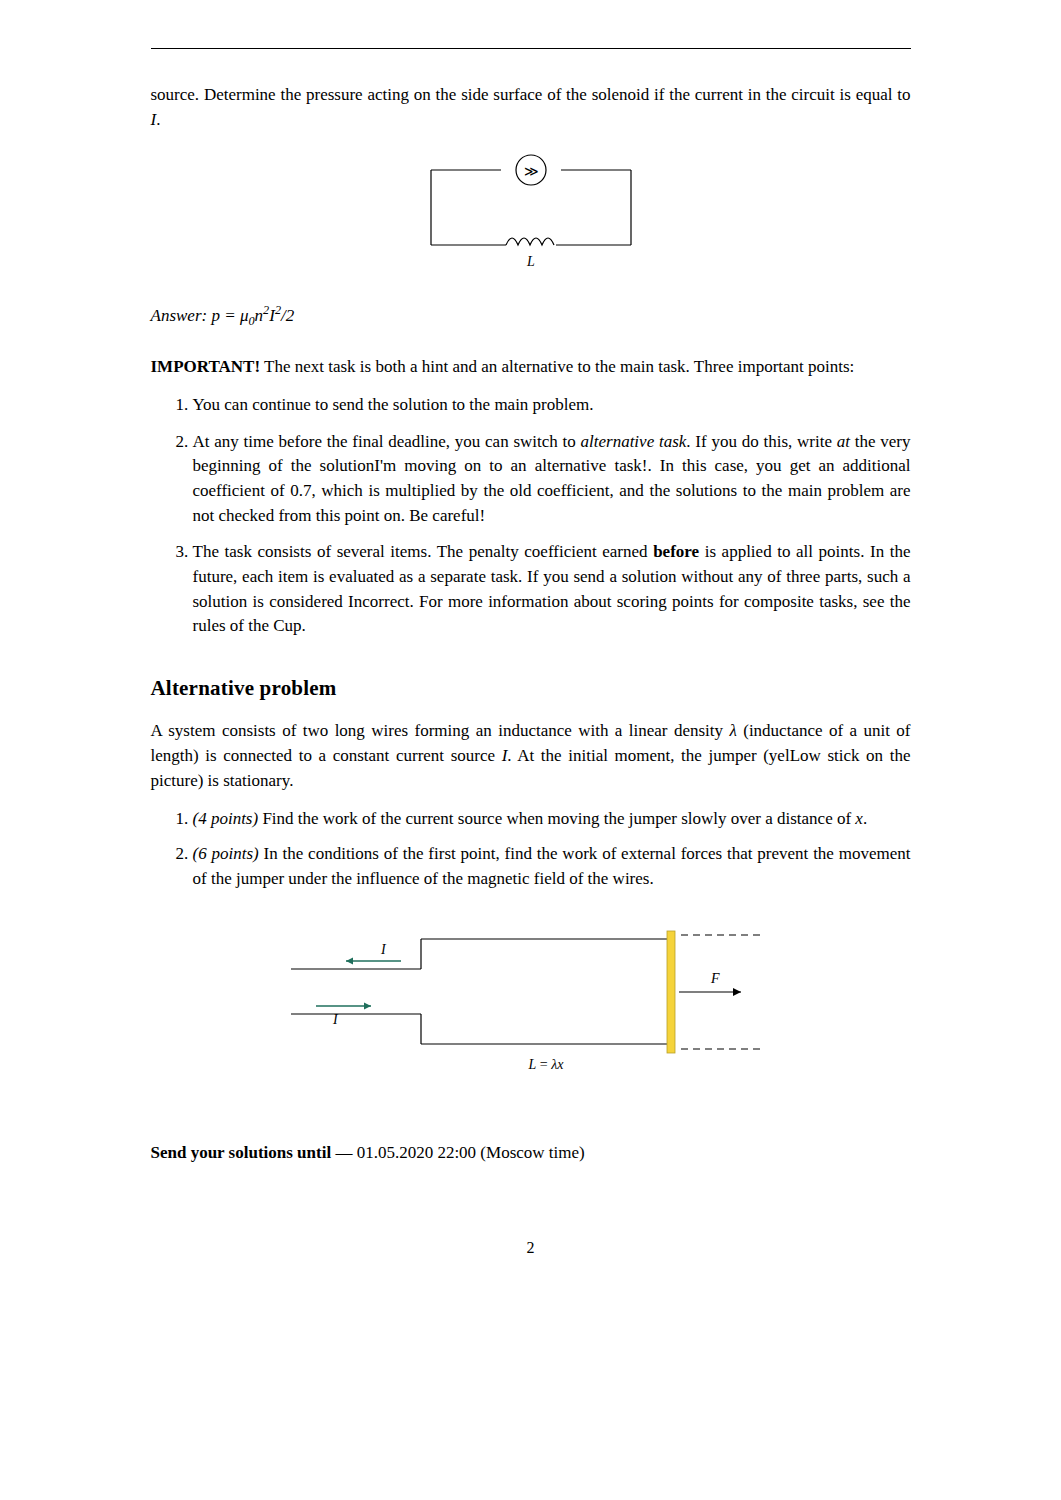source. Determine the pressure acting on the side surface of the solenoid if the current in the circuit is equal to I.
≫ L
Answer: p = μ0n2I2/2
IMPORTANT! The next task is both a hint and an alternative to the main task. Three important points:
You can continue to send the solution to the main problem.
At any time before the final deadline, you can switch to alternative task. If you do this, write at the very beginning of the solutionI'm moving on to an alternative task!. In this case, you get an additional coefficient of 0.7, which is multiplied by the old coefficient, and the solutions to the main problem are not checked from this point on. Be careful!
The task consists of several items. The penalty coefficient earned before is applied to all points. In the future, each item is evaluated as a separate task. If you send a solution without any of three parts, such a solution is considered Incorrect. For more information about scoring points for composite tasks, see the rules of the Cup.
Alternative problem
A system consists of two long wires forming an inductance with a linear density λ (inductance of a unit of length) is connected to a constant current source I. At the initial moment, the jumper (yelLow stick on the picture) is stationary.
(4 points) Find the work of the current source when moving the jumper slowly over a distance of x.
(6 points) In the conditions of the first point, find the work of external forces that prevent the movement of the jumper under the influence of the magnetic field of the wires.
I I F L = λx
Send your solutions until — 01.05.2020 22:00 (Moscow time)
2